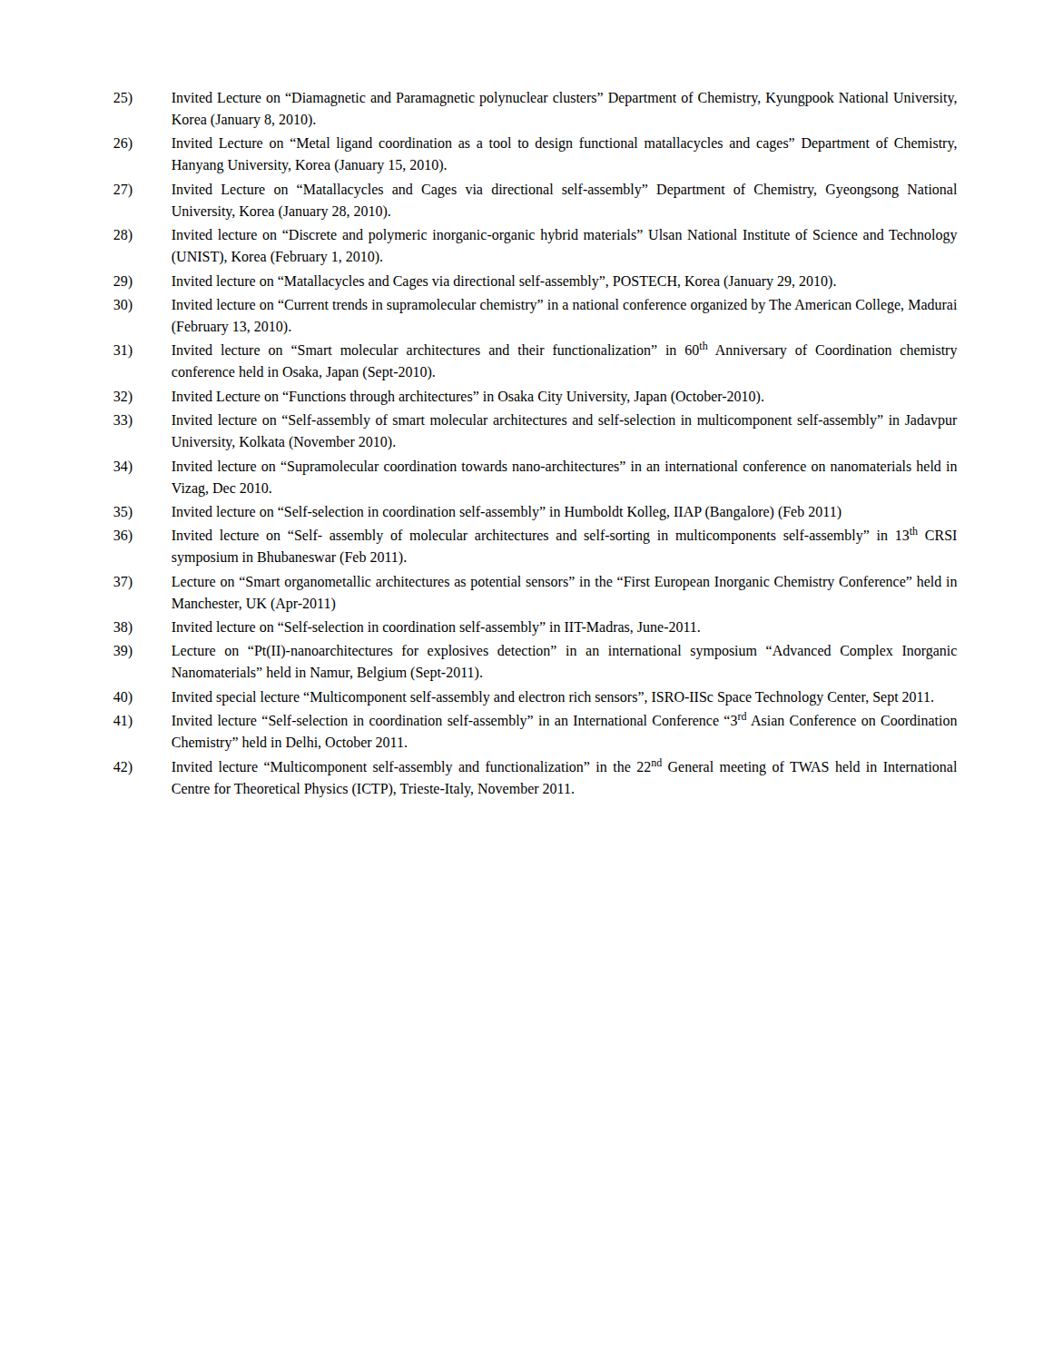Invited Lecture on “Diamagnetic and Paramagnetic polynuclear clusters” Department of Chemistry, Kyungpook National University, Korea (January 8, 2010).
Invited Lecture on “Metal ligand coordination as a tool to design functional matallacycles and cages” Department of Chemistry, Hanyang University, Korea (January 15, 2010).
Invited Lecture on “Matallacycles and Cages via directional self-assembly” Department of Chemistry, Gyeongsong National University, Korea (January 28, 2010).
Invited lecture on “Discrete and polymeric inorganic-organic hybrid materials” Ulsan National Institute of Science and Technology (UNIST), Korea (February 1, 2010).
Invited lecture on “Matallacycles and Cages via directional self-assembly”, POSTECH, Korea (January 29, 2010).
Invited lecture on “Current trends in supramolecular chemistry” in a national conference organized by The American College, Madurai (February 13, 2010).
Invited lecture on “Smart molecular architectures and their functionalization” in 60th Anniversary of Coordination chemistry conference held in Osaka, Japan (Sept-2010).
Invited Lecture on “Functions through architectures” in Osaka City University, Japan (October-2010).
Invited lecture on “Self-assembly of smart molecular architectures and self-selection in multicomponent self-assembly” in Jadavpur University, Kolkata (November 2010).
Invited lecture on “Supramolecular coordination towards nano-architectures” in an international conference on nanomaterials held in Vizag, Dec 2010.
Invited lecture on “Self-selection in coordination self-assembly” in Humboldt Kolleg, IIAP (Bangalore) (Feb 2011)
Invited lecture on “Self- assembly of molecular architectures and self-sorting in multicomponents self-assembly” in 13th CRSI symposium in Bhubaneswar (Feb 2011).
Lecture on “Smart organometallic architectures as potential sensors” in the “First European Inorganic Chemistry Conference” held in Manchester, UK (Apr-2011)
Invited lecture on “Self-selection in coordination self-assembly” in IIT-Madras, June-2011.
Lecture on “Pt(II)-nanoarchitectures for explosives detection” in an international symposium “Advanced Complex Inorganic Nanomaterials” held in Namur, Belgium (Sept-2011).
Invited special lecture “Multicomponent self-assembly and electron rich sensors”, ISRO-IISc Space Technology Center, Sept 2011.
Invited lecture “Self-selection in coordination self-assembly” in an International Conference “3rd Asian Conference on Coordination Chemistry” held in Delhi, October 2011.
Invited lecture “Multicomponent self-assembly and functionalization” in the 22nd General meeting of TWAS held in International Centre for Theoretical Physics (ICTP), Trieste-Italy, November 2011.